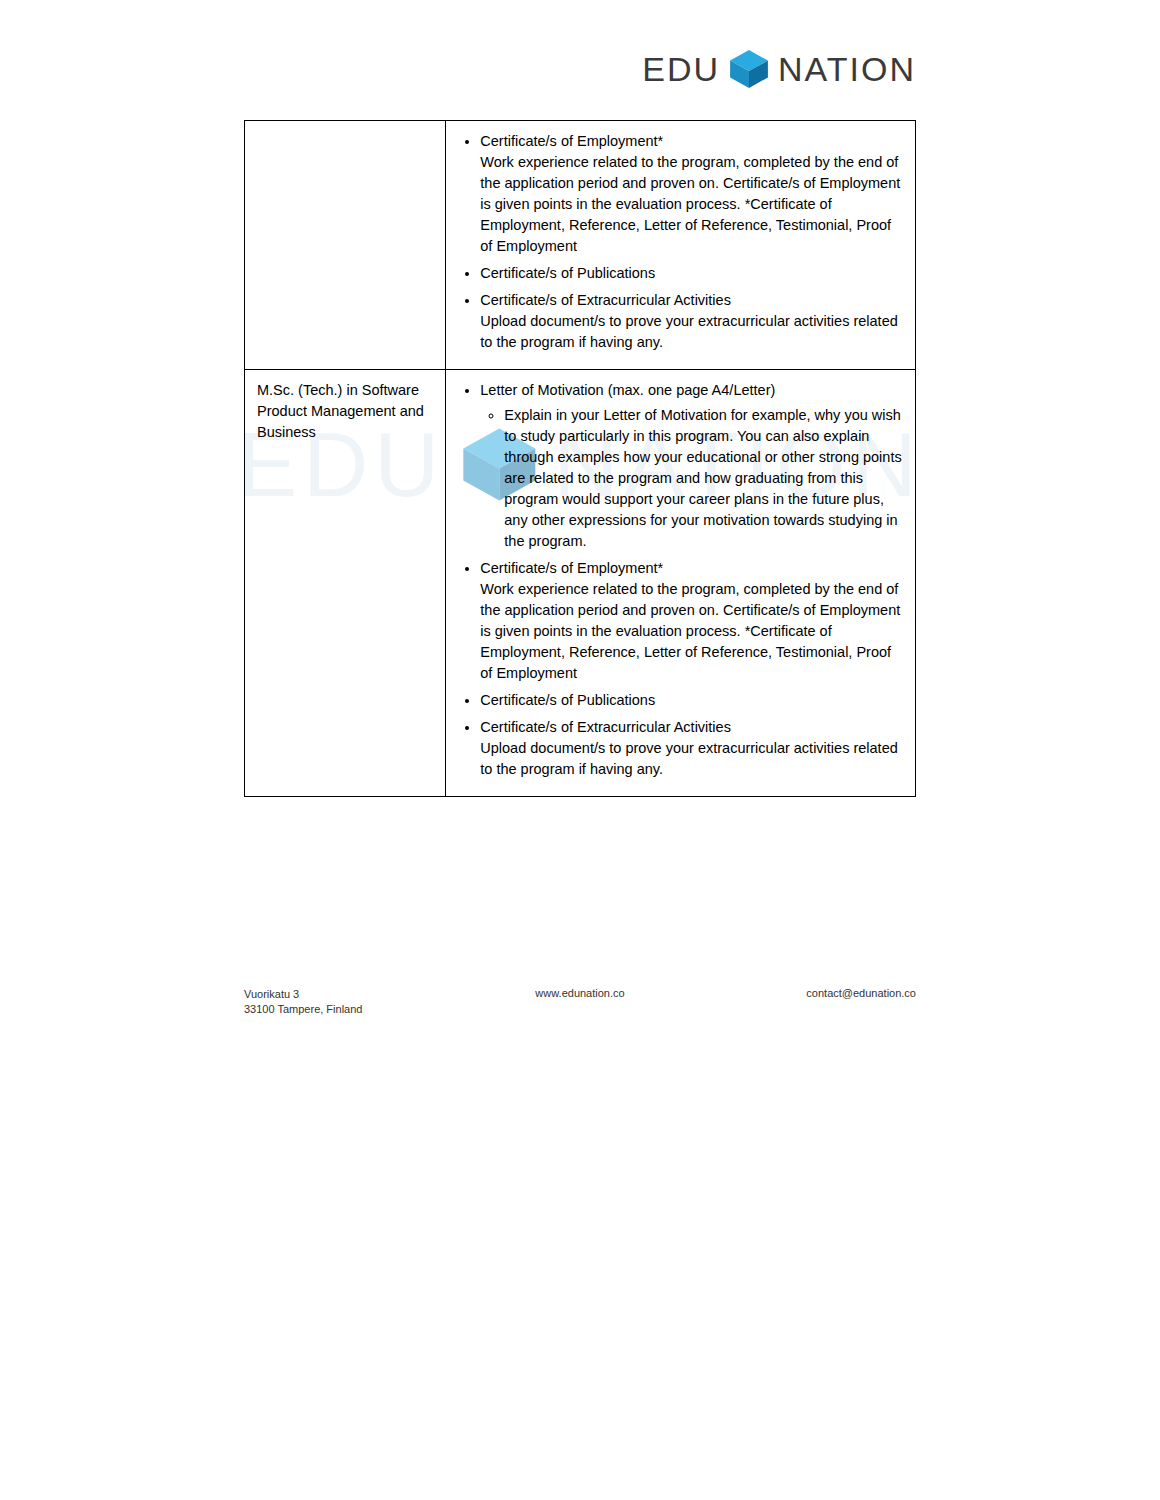EDU NATION
EDU NATION
| | Certificate/s of Employment* Work experience related to the program, completed by the end of the application period and proven on. Certificate/s of Employment is given points in the evaluation process. *Certificate of Employment, Reference, Letter of Reference, Testimonial, Proof of Employment Certificate/s of Publications Certificate/s of Extracurricular Activities Upload document/s to prove your extracurricular activities related to the program if having any. |
| M.Sc. (Tech.) in Software Product Management and Business | Letter of Motivation (max. one page A4/Letter) Explain in your Letter of Motivation for example, why you wish to study particularly in this program. You can also explain through examples how your educational or other strong points are related to the program and how graduating from this program would support your career plans in the future plus, any other expressions for your motivation towards studying in the program. Certificate/s of Employment* Work experience related to the program, completed by the end of the application period and proven on. Certificate/s of Employment is given points in the evaluation process. *Certificate of Employment, Reference, Letter of Reference, Testimonial, Proof of Employment Certificate/s of Publications Certificate/s of Extracurricular Activities Upload document/s to prove your extracurricular activities related to the program if having any. |
Vuorikatu 3
33100 Tampere, Finland
www.edunation.co
contact@edunation.co